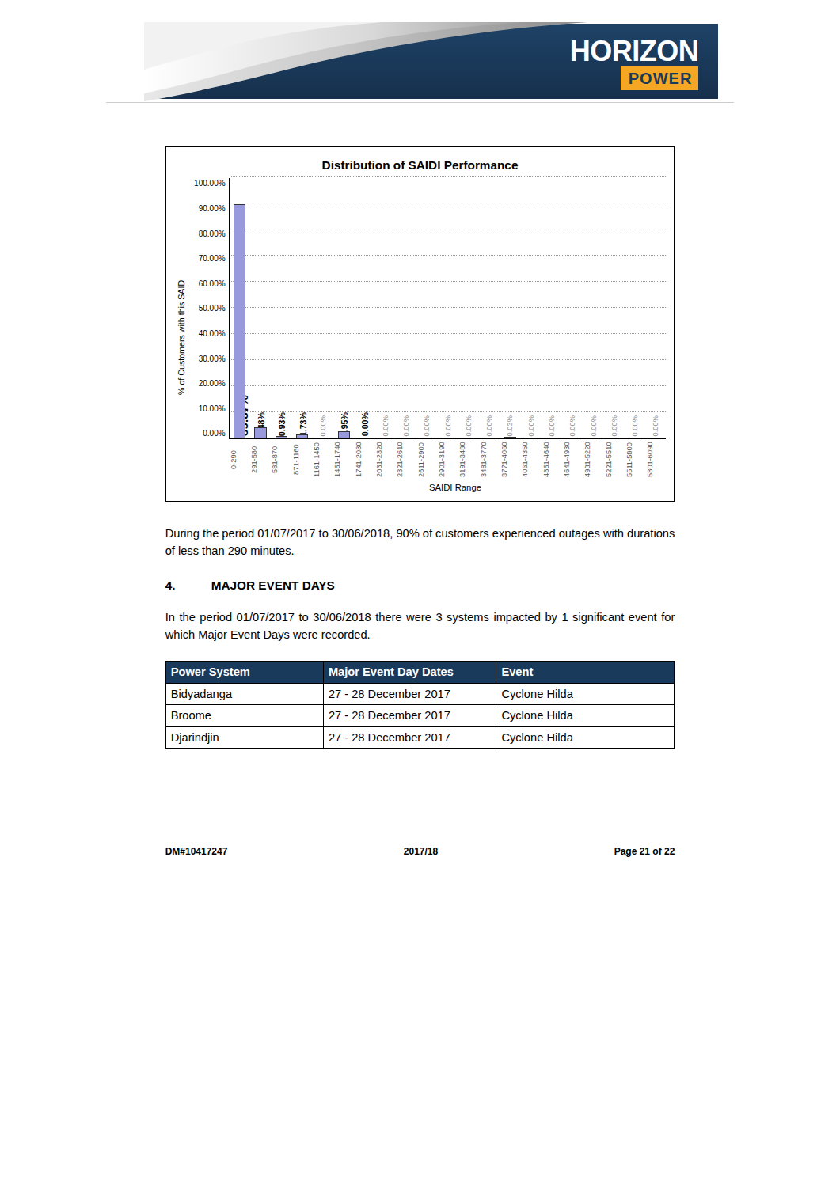HORIZON
POWER
Distribution of SAIDI Performance
% of Customers with this SAIDI
100.00%
90.00%
80.00%
70.00%
60.00%
50.00%
40.00%
30.00%
20.00%
10.00%
0.00%
89.87%
4.48%
0.93%
1.73%
0.00%
2.95%
0.00%
0.00%
0.00%
0.00%
0.00%
0.00%
0.00%
0.03%
0.00%
0.00%
0.00%
0.00%
0.00%
0.00%
0.00%
0-290
291-580
581-870
871-1160
1161-1450
1451-1740
1741-2030
2031-2320
2321-2610
2611-2900
2901-3190
3191-3480
3481-3770
3771-4060
4061-4350
4351-4640
4641-4930
4931-5220
5221-5510
5511-5800
5801-6090
SAIDI Range
During the period 01/07/2017 to 30/06/2018, 90% of customers experienced outages with durations of less than 290 minutes.
4. MAJOR EVENT DAYS
In the period 01/07/2017 to 30/06/2018 there were 3 systems impacted by 1 significant event for which Major Event Days were recorded.
| Power System | Major Event Day Dates | Event |
| --- | --- | --- |
| Bidyadanga | 27 - 28 December 2017 | Cyclone Hilda |
| Broome | 27 - 28 December 2017 | Cyclone Hilda |
| Djarindjin | 27 - 28 December 2017 | Cyclone Hilda |
DM#10417247
2017/18
Page 21 of 22